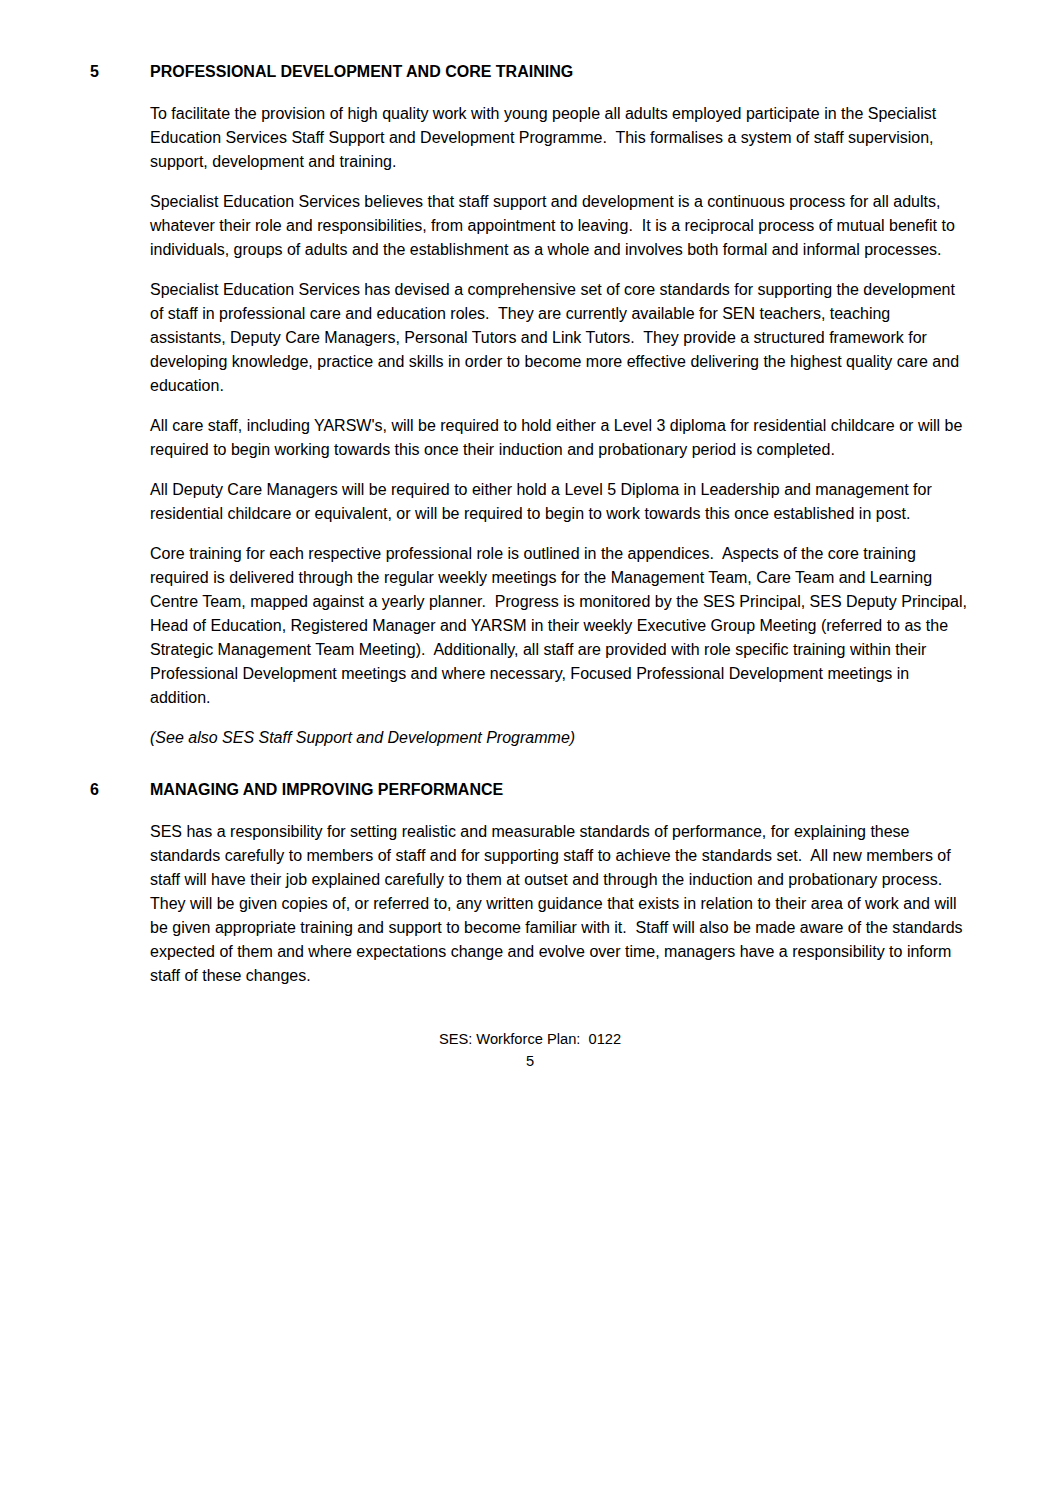5 PROFESSIONAL DEVELOPMENT AND CORE TRAINING
To facilitate the provision of high quality work with young people all adults employed participate in the Specialist Education Services Staff Support and Development Programme. This formalises a system of staff supervision, support, development and training.
Specialist Education Services believes that staff support and development is a continuous process for all adults, whatever their role and responsibilities, from appointment to leaving. It is a reciprocal process of mutual benefit to individuals, groups of adults and the establishment as a whole and involves both formal and informal processes.
Specialist Education Services has devised a comprehensive set of core standards for supporting the development of staff in professional care and education roles. They are currently available for SEN teachers, teaching assistants, Deputy Care Managers, Personal Tutors and Link Tutors. They provide a structured framework for developing knowledge, practice and skills in order to become more effective delivering the highest quality care and education.
All care staff, including YARSW's, will be required to hold either a Level 3 diploma for residential childcare or will be required to begin working towards this once their induction and probationary period is completed.
All Deputy Care Managers will be required to either hold a Level 5 Diploma in Leadership and management for residential childcare or equivalent, or will be required to begin to work towards this once established in post.
Core training for each respective professional role is outlined in the appendices. Aspects of the core training required is delivered through the regular weekly meetings for the Management Team, Care Team and Learning Centre Team, mapped against a yearly planner. Progress is monitored by the SES Principal, SES Deputy Principal, Head of Education, Registered Manager and YARSM in their weekly Executive Group Meeting (referred to as the Strategic Management Team Meeting). Additionally, all staff are provided with role specific training within their Professional Development meetings and where necessary, Focused Professional Development meetings in addition.
(See also SES Staff Support and Development Programme)
6 MANAGING AND IMPROVING PERFORMANCE
SES has a responsibility for setting realistic and measurable standards of performance, for explaining these standards carefully to members of staff and for supporting staff to achieve the standards set. All new members of staff will have their job explained carefully to them at outset and through the induction and probationary process. They will be given copies of, or referred to, any written guidance that exists in relation to their area of work and will be given appropriate training and support to become familiar with it. Staff will also be made aware of the standards expected of them and where expectations change and evolve over time, managers have a responsibility to inform staff of these changes.
SES: Workforce Plan: 0122
5